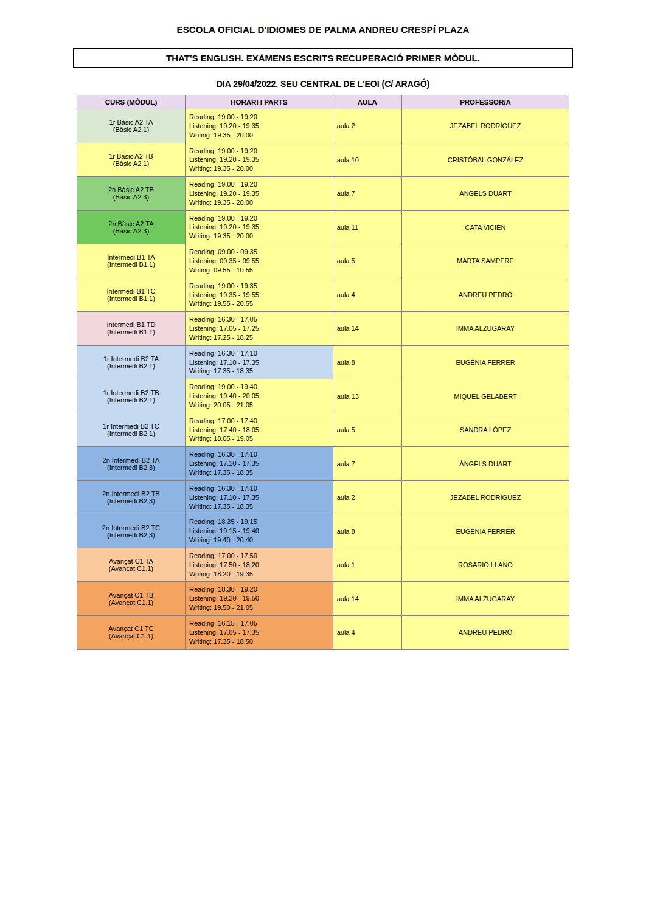ESCOLA OFICIAL D'IDIOMES DE PALMA ANDREU CRESPÍ PLAZA
THAT'S ENGLISH. EXÀMENS ESCRITS RECUPERACIÓ PRIMER MÒDUL.
DIA 29/04/2022. SEU CENTRAL DE L'EOI (C/ ARAGÓ)
| CURS (MÒDUL) | HORARI I PARTS | AULA | PROFESSOR/A |
| --- | --- | --- | --- |
| 1r Bàsic A2 TA (Bàsic A2.1) | Reading: 19.00 - 19.20 Listening: 19.20 - 19.35 Writing: 19.35 - 20.00 | aula 2 | JEZABEL RODRÍGUEZ |
| 1r Bàsic A2 TB (Bàsic A2.1) | Reading: 19.00 - 19.20 Listening: 19.20 - 19.35 Writing: 19.35 - 20.00 | aula 10 | CRISTÓBAL GONZÁLEZ |
| 2n Bàsic A2 TB (Bàsic A2.3) | Reading: 19.00 - 19.20 Listening: 19.20 - 19.35 Writing: 19.35 - 20.00 | aula 7 | ÀNGELS DUART |
| 2n Bàsic A2 TA (Bàsic A2.3) | Reading: 19.00 - 19.20 Listening: 19.20 - 19.35 Writing: 19.35 - 20.00 | aula 11 | CATA VICIÉN |
| Intermedi B1 TA (Intermedi B1.1) | Reading: 09.00 - 09.35 Listening: 09.35 - 09.55 Writing: 09.55 - 10.55 | aula 5 | MARTA SAMPERE |
| Intermedi B1 TC (Intermedi B1.1) | Reading: 19.00 - 19.35 Listening: 19.35 - 19.55 Writing: 19.55 - 20.55 | aula 4 | ANDREU PEDRÓ |
| Intermedi B1 TD (Intermedi B1.1) | Reading: 16.30 - 17.05 Listening: 17.05 - 17.25 Writing: 17.25 - 18.25 | aula 14 | IMMA ALZUGARAY |
| 1r Intermedi B2 TA (Intermedi B2.1) | Reading: 16.30 - 17.10 Listening: 17.10 - 17.35 Writing: 17.35 - 18.35 | aula 8 | EUGÈNIA FERRER |
| 1r Intermedi B2 TB (Intermedi B2.1) | Reading: 19.00 - 19.40 Listening: 19.40 - 20.05 Writing: 20.05 - 21.05 | aula 13 | MIQUEL GELABERT |
| 1r Intermedi B2 TC (Intermedi B2.1) | Reading: 17.00 - 17.40 Listening: 17.40 - 18.05 Writing: 18.05 - 19.05 | aula 5 | SANDRA LÓPEZ |
| 2n Intermedi B2 TA (Intermedi B2.3) | Reading: 16.30 - 17.10 Listening: 17.10 - 17.35 Writing: 17.35 - 18.35 | aula 7 | ÀNGELS DUART |
| 2n Intermedi B2 TB (Intermedi B2.3) | Reading: 16.30 - 17.10 Listening: 17.10 - 17.35 Writing: 17.35 - 18.35 | aula 2 | JEZABEL RODRÍGUEZ |
| 2n Intermedi B2 TC (Intermedi B2.3) | Reading: 18.35 - 19.15 Listening: 19.15 - 19.40 Writing: 19.40 - 20.40 | aula 8 | EUGÈNIA FERRER |
| Avançat C1 TA (Avançat C1.1) | Reading: 17.00 - 17.50 Listening: 17.50 - 18.20 Writing: 18.20 - 19.35 | aula 1 | ROSARIO LLANO |
| Avançat C1 TB (Avançat C1.1) | Reading: 18.30 - 19.20 Listening: 19.20 - 19.50 Writing: 19.50 - 21.05 | aula 14 | IMMA ALZUGARAY |
| Avançat C1 TC (Avançat C1.1) | Reading: 16.15 - 17.05 Listening: 17.05 - 17.35 Writing: 17.35 - 18.50 | aula 4 | ANDREU PEDRÓ |